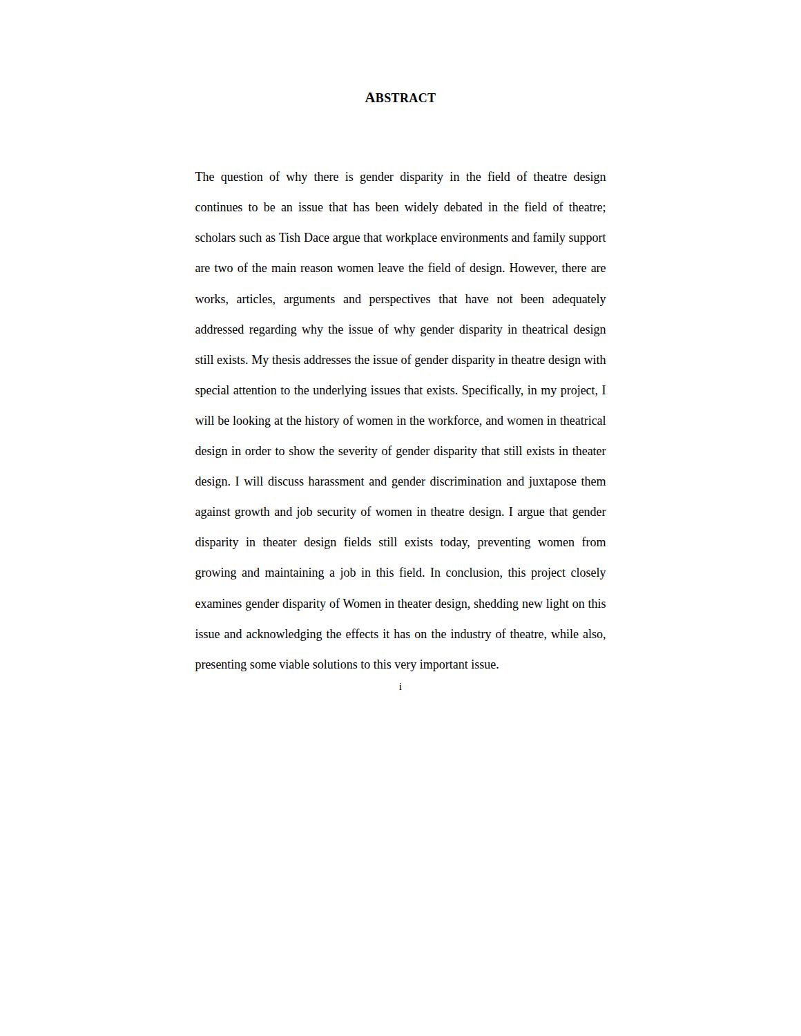Abstract
The question of why there is gender disparity in the field of theatre design continues to be an issue that has been widely debated in the field of theatre; scholars such as Tish Dace argue that workplace environments and family support are two of the main reason women leave the field of design. However, there are works, articles, arguments and perspectives that have not been adequately addressed regarding why the issue of why gender disparity in theatrical design still exists. My thesis addresses the issue of gender disparity in theatre design with special attention to the underlying issues that exists. Specifically, in my project, I will be looking at the history of women in the workforce, and women in theatrical design in order to show the severity of gender disparity that still exists in theater design. I will discuss harassment and gender discrimination and juxtapose them against growth and job security of women in theatre design. I argue that gender disparity in theater design fields still exists today, preventing women from growing and maintaining a job in this field. In conclusion, this project closely examines gender disparity of Women in theater design, shedding new light on this issue and acknowledging the effects it has on the industry of theatre, while also, presenting some viable solutions to this very important issue.
i